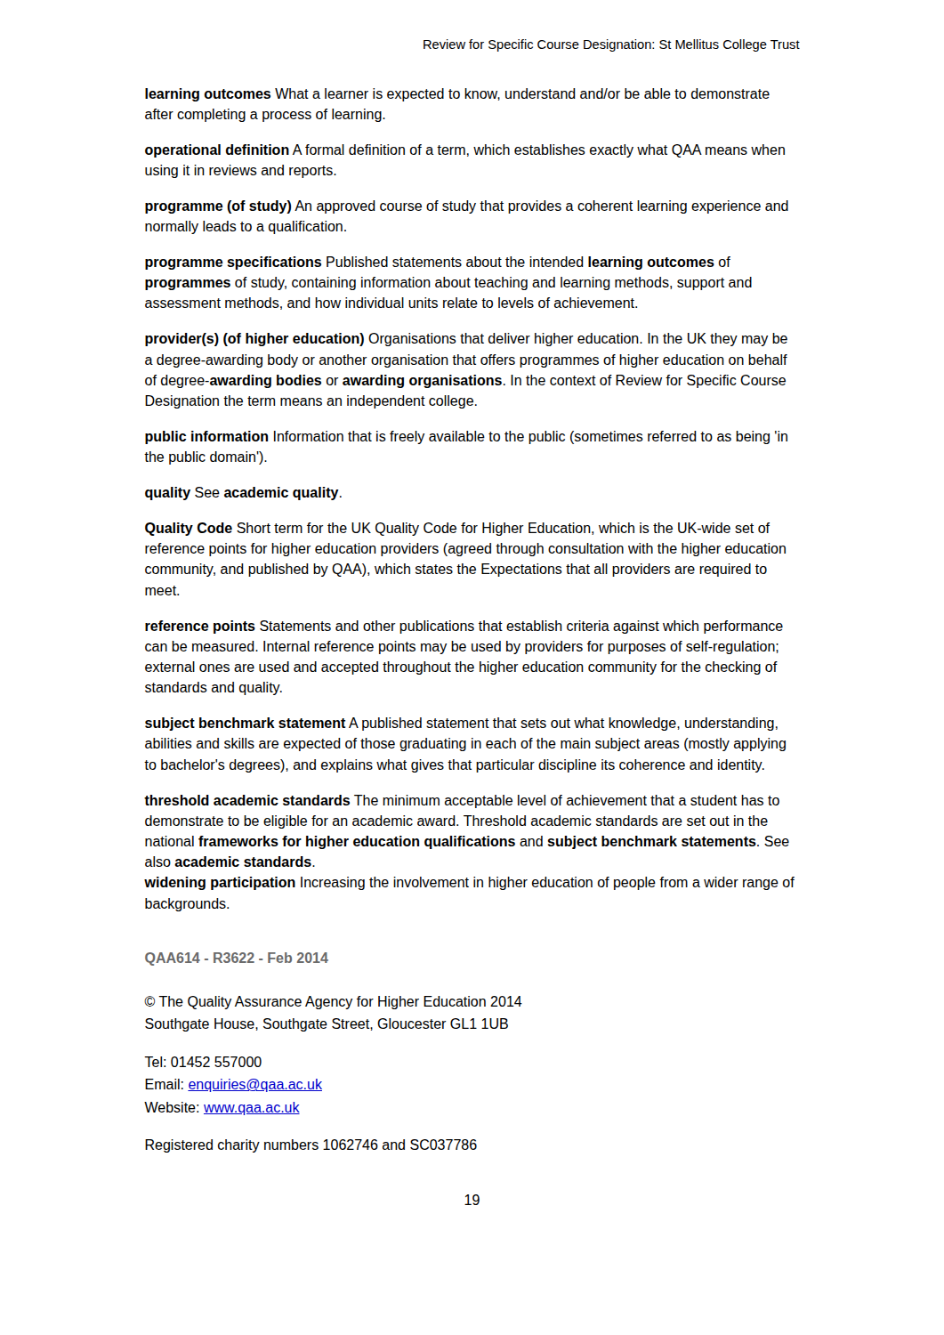Review for Specific Course Designation: St Mellitus College Trust
learning outcomes
learning outcomes What a learner is expected to know, understand and/or be able to demonstrate after completing a process of learning.
operational definition
operational definition A formal definition of a term, which establishes exactly what QAA means when using it in reviews and reports.
programme (of study)
programme (of study) An approved course of study that provides a coherent learning experience and normally leads to a qualification.
programme specifications
programme specifications Published statements about the intended learning outcomes of programmes of study, containing information about teaching and learning methods, support and assessment methods, and how individual units relate to levels of achievement.
provider(s) (of higher education)
provider(s) (of higher education) Organisations that deliver higher education. In the UK they may be a degree-awarding body or another organisation that offers programmes of higher education on behalf of degree-awarding bodies or awarding organisations. In the context of Review for Specific Course Designation the term means an independent college.
public information
public information Information that is freely available to the public (sometimes referred to as being 'in the public domain').
quality
quality See academic quality.
Quality Code
Quality Code Short term for the UK Quality Code for Higher Education, which is the UK-wide set of reference points for higher education providers (agreed through consultation with the higher education community, and published by QAA), which states the Expectations that all providers are required to meet.
reference points
reference points Statements and other publications that establish criteria against which performance can be measured. Internal reference points may be used by providers for purposes of self-regulation; external ones are used and accepted throughout the higher education community for the checking of standards and quality.
subject benchmark statement
subject benchmark statement A published statement that sets out what knowledge, understanding, abilities and skills are expected of those graduating in each of the main subject areas (mostly applying to bachelor's degrees), and explains what gives that particular discipline its coherence and identity.
threshold academic standards
threshold academic standards The minimum acceptable level of achievement that a student has to demonstrate to be eligible for an academic award. Threshold academic standards are set out in the national frameworks for higher education qualifications and subject benchmark statements. See also academic standards.
widening participation Increasing the involvement in higher education of people from a wider range of backgrounds.
QAA614 - R3622 - Feb 2014
© The Quality Assurance Agency for Higher Education 2014
Southgate House, Southgate Street, Gloucester GL1 1UB
Tel: 01452 557000
Email: enquiries@qaa.ac.uk
Website: www.qaa.ac.uk
Registered charity numbers 1062746 and SC037786
19